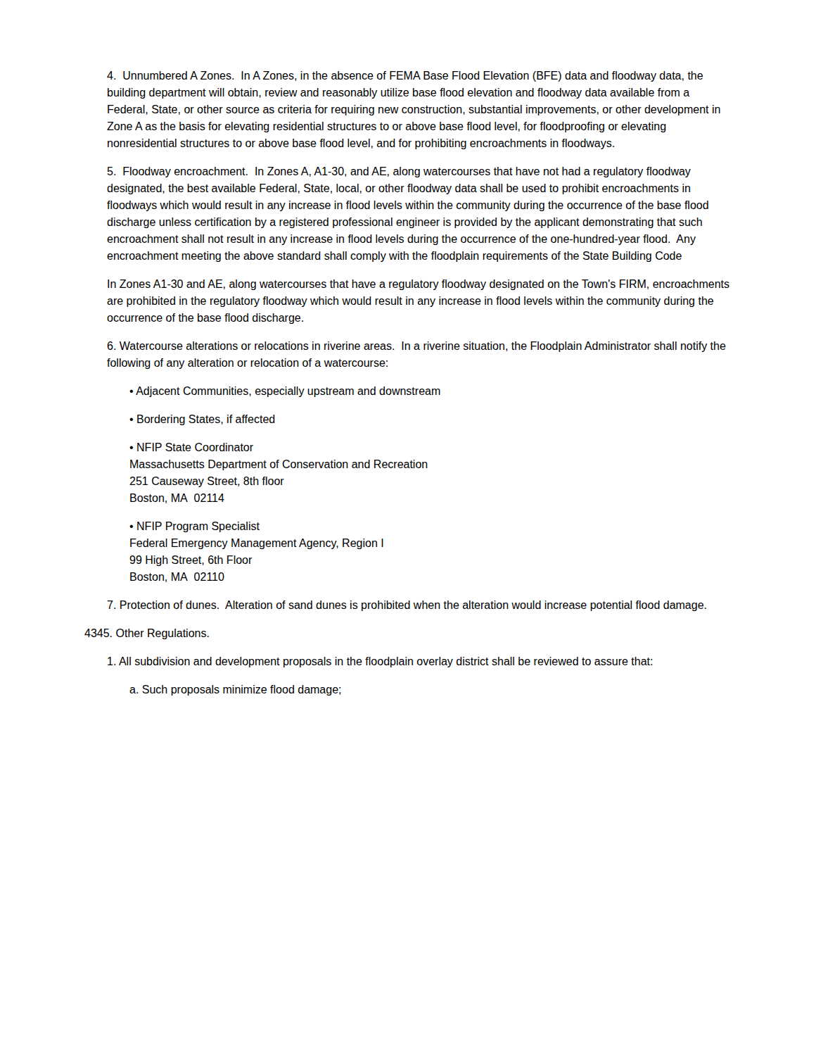4. Unnumbered A Zones. In A Zones, in the absence of FEMA Base Flood Elevation (BFE) data and floodway data, the building department will obtain, review and reasonably utilize base flood elevation and floodway data available from a Federal, State, or other source as criteria for requiring new construction, substantial improvements, or other development in Zone A as the basis for elevating residential structures to or above base flood level, for floodproofing or elevating nonresidential structures to or above base flood level, and for prohibiting encroachments in floodways.
5. Floodway encroachment. In Zones A, A1-30, and AE, along watercourses that have not had a regulatory floodway designated, the best available Federal, State, local, or other floodway data shall be used to prohibit encroachments in floodways which would result in any increase in flood levels within the community during the occurrence of the base flood discharge unless certification by a registered professional engineer is provided by the applicant demonstrating that such encroachment shall not result in any increase in flood levels during the occurrence of the one-hundred-year flood. Any encroachment meeting the above standard shall comply with the floodplain requirements of the State Building Code
In Zones A1-30 and AE, along watercourses that have a regulatory floodway designated on the Town's FIRM, encroachments are prohibited in the regulatory floodway which would result in any increase in flood levels within the community during the occurrence of the base flood discharge.
6. Watercourse alterations or relocations in riverine areas. In a riverine situation, the Floodplain Administrator shall notify the following of any alteration or relocation of a watercourse:
• Adjacent Communities, especially upstream and downstream
• Bordering States, if affected
• NFIP State Coordinator
Massachusetts Department of Conservation and Recreation
251 Causeway Street, 8th floor
Boston, MA 02114
• NFIP Program Specialist
Federal Emergency Management Agency, Region I
99 High Street, 6th Floor
Boston, MA 02110
7. Protection of dunes. Alteration of sand dunes is prohibited when the alteration would increase potential flood damage.
4345. Other Regulations.
1. All subdivision and development proposals in the floodplain overlay district shall be reviewed to assure that:
a. Such proposals minimize flood damage;